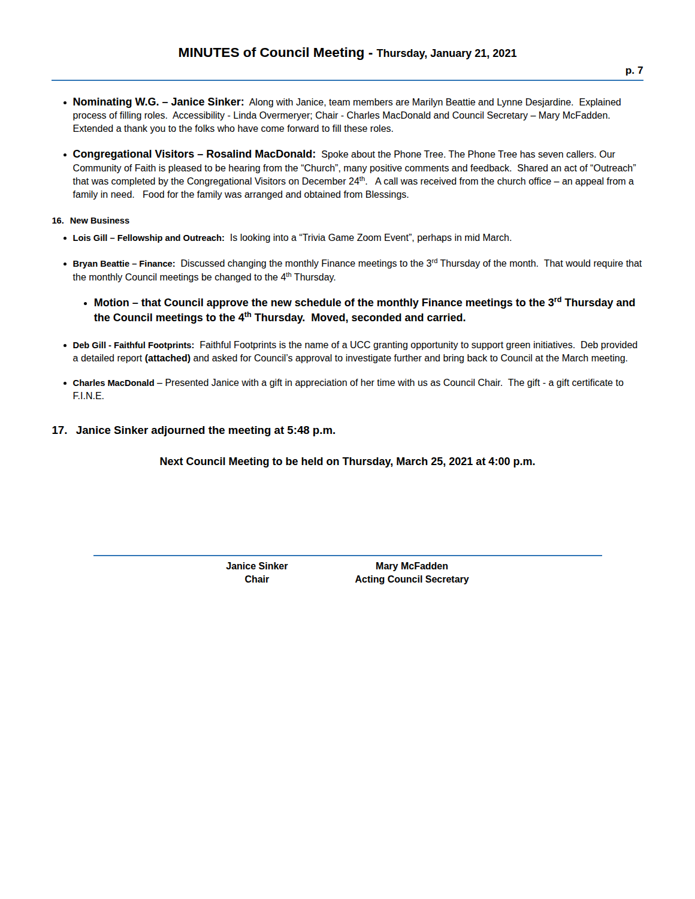MINUTES of Council Meeting - Thursday, January 21, 2021
p. 7
Nominating W.G. – Janice Sinker: Along with Janice, team members are Marilyn Beattie and Lynne Desjardine. Explained process of filling roles. Accessibility - Linda Overmeryer; Chair - Charles MacDonald and Council Secretary – Mary McFadden. Extended a thank you to the folks who have come forward to fill these roles.
Congregational Visitors – Rosalind MacDonald: Spoke about the Phone Tree. The Phone Tree has seven callers. Our Community of Faith is pleased to be hearing from the “Church”, many positive comments and feedback. Shared an act of “Outreach” that was completed by the Congregational Visitors on December 24th. A call was received from the church office – an appeal from a family in need. Food for the family was arranged and obtained from Blessings.
16. New Business
Lois Gill – Fellowship and Outreach: Is looking into a “Trivia Game Zoom Event”, perhaps in mid March.
Bryan Beattie – Finance: Discussed changing the monthly Finance meetings to the 3rd Thursday of the month. That would require that the monthly Council meetings be changed to the 4th Thursday.
Motion – that Council approve the new schedule of the monthly Finance meetings to the 3rd Thursday and the Council meetings to the 4th Thursday. Moved, seconded and carried.
Deb Gill - Faithful Footprints: Faithful Footprints is the name of a UCC granting opportunity to support green initiatives. Deb provided a detailed report (attached) and asked for Council’s approval to investigate further and bring back to Council at the March meeting.
Charles MacDonald – Presented Janice with a gift in appreciation of her time with us as Council Chair. The gift - a gift certificate to F.I.N.E.
17. Janice Sinker adjourned the meeting at 5:48 p.m.
Next Council Meeting to be held on Thursday, March 25, 2021 at 4:00 p.m.
Janice Sinker
Chair
Mary McFadden
Acting Council Secretary